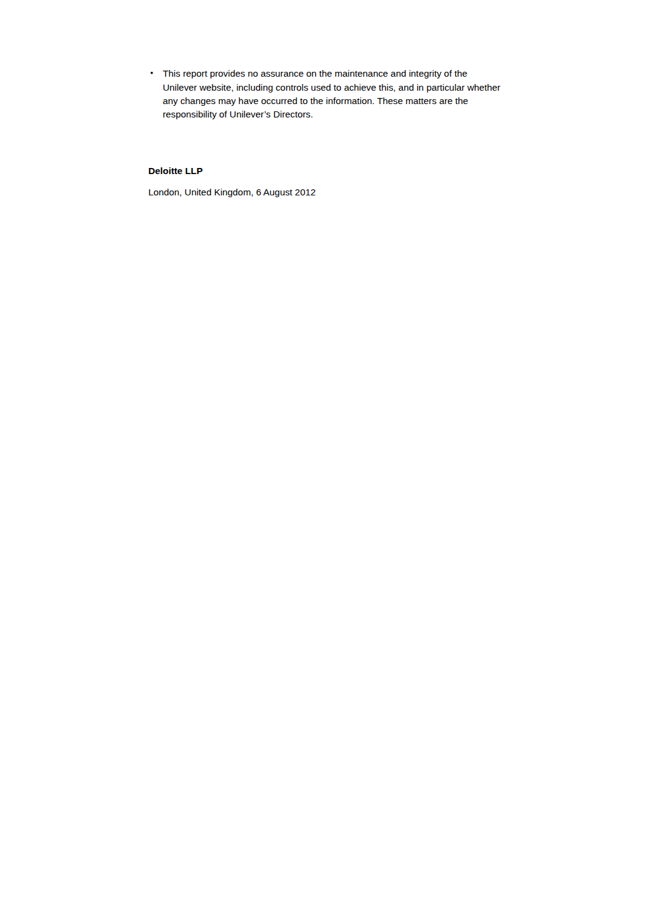This report provides no assurance on the maintenance and integrity of the Unilever website, including controls used to achieve this, and in particular whether any changes may have occurred to the information. These matters are the responsibility of Unilever’s Directors.
Deloitte LLP
London, United Kingdom, 6 August 2012